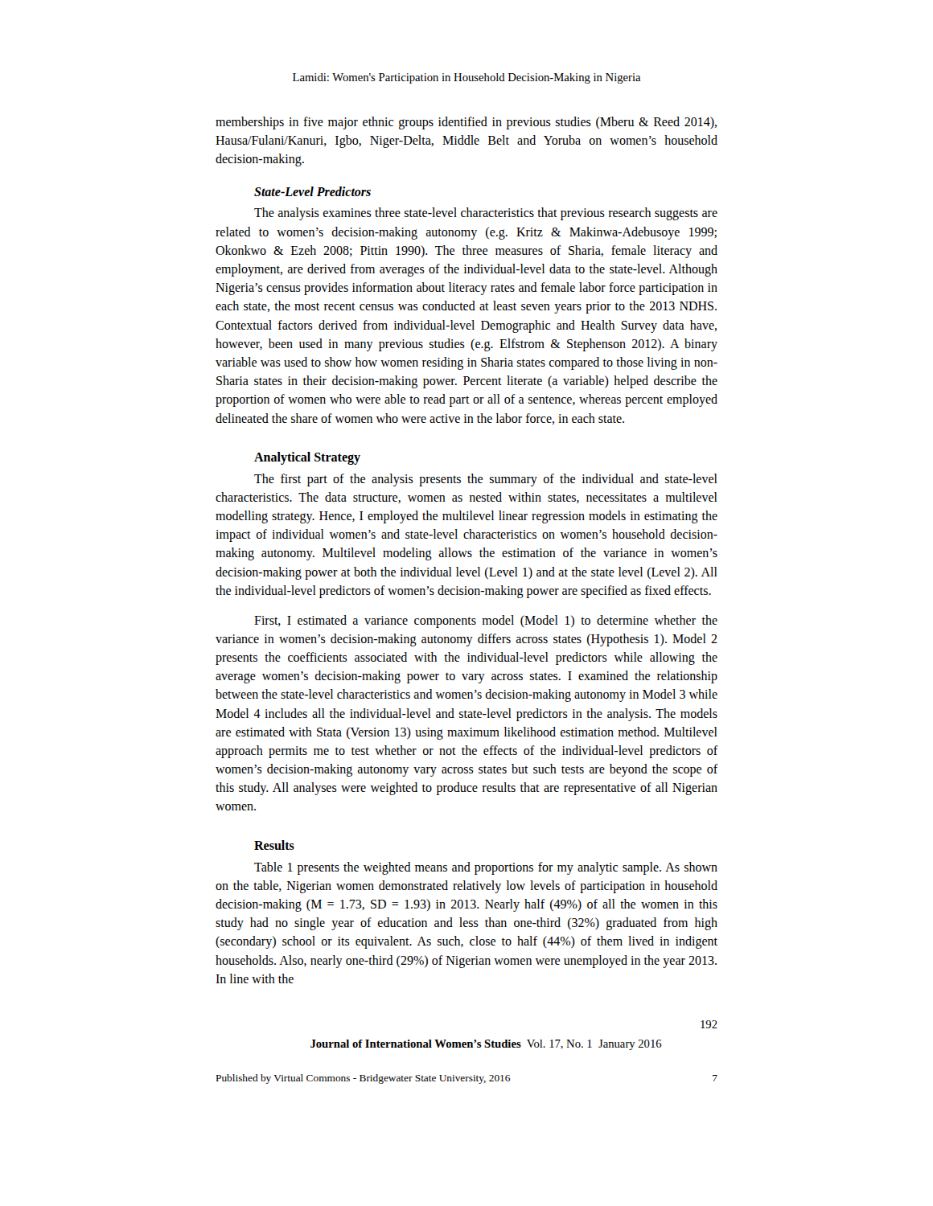Lamidi: Women's Participation in Household Decision-Making in Nigeria
memberships in five major ethnic groups identified in previous studies (Mberu & Reed 2014), Hausa/Fulani/Kanuri, Igbo, Niger-Delta, Middle Belt and Yoruba on women’s household decision-making.
State-Level Predictors
The analysis examines three state-level characteristics that previous research suggests are related to women’s decision-making autonomy (e.g. Kritz & Makinwa-Adebusoye 1999; Okonkwo & Ezeh 2008; Pittin 1990). The three measures of Sharia, female literacy and employment, are derived from averages of the individual-level data to the state-level. Although Nigeria’s census provides information about literacy rates and female labor force participation in each state, the most recent census was conducted at least seven years prior to the 2013 NDHS. Contextual factors derived from individual-level Demographic and Health Survey data have, however, been used in many previous studies (e.g. Elfstrom & Stephenson 2012). A binary variable was used to show how women residing in Sharia states compared to those living in non-Sharia states in their decision-making power. Percent literate (a variable) helped describe the proportion of women who were able to read part or all of a sentence, whereas percent employed delineated the share of women who were active in the labor force, in each state.
Analytical Strategy
The first part of the analysis presents the summary of the individual and state-level characteristics. The data structure, women as nested within states, necessitates a multilevel modelling strategy. Hence, I employed the multilevel linear regression models in estimating the impact of individual women’s and state-level characteristics on women’s household decision-making autonomy. Multilevel modeling allows the estimation of the variance in women’s decision-making power at both the individual level (Level 1) and at the state level (Level 2). All the individual-level predictors of women’s decision-making power are specified as fixed effects.
First, I estimated a variance components model (Model 1) to determine whether the variance in women’s decision-making autonomy differs across states (Hypothesis 1). Model 2 presents the coefficients associated with the individual-level predictors while allowing the average women’s decision-making power to vary across states. I examined the relationship between the state-level characteristics and women’s decision-making autonomy in Model 3 while Model 4 includes all the individual-level and state-level predictors in the analysis. The models are estimated with Stata (Version 13) using maximum likelihood estimation method. Multilevel approach permits me to test whether or not the effects of the individual-level predictors of women’s decision-making autonomy vary across states but such tests are beyond the scope of this study. All analyses were weighted to produce results that are representative of all Nigerian women.
Results
Table 1 presents the weighted means and proportions for my analytic sample. As shown on the table, Nigerian women demonstrated relatively low levels of participation in household decision-making (M = 1.73, SD = 1.93) in 2013. Nearly half (49%) of all the women in this study had no single year of education and less than one-third (32%) graduated from high (secondary) school or its equivalent. As such, close to half (44%) of them lived in indigent households. Also, nearly one-third (29%) of Nigerian women were unemployed in the year 2013. In line with the
192
Journal of International Women’s Studies Vol. 17, No. 1 January 2016
Published by Virtual Commons - Bridgewater State University, 2016
7